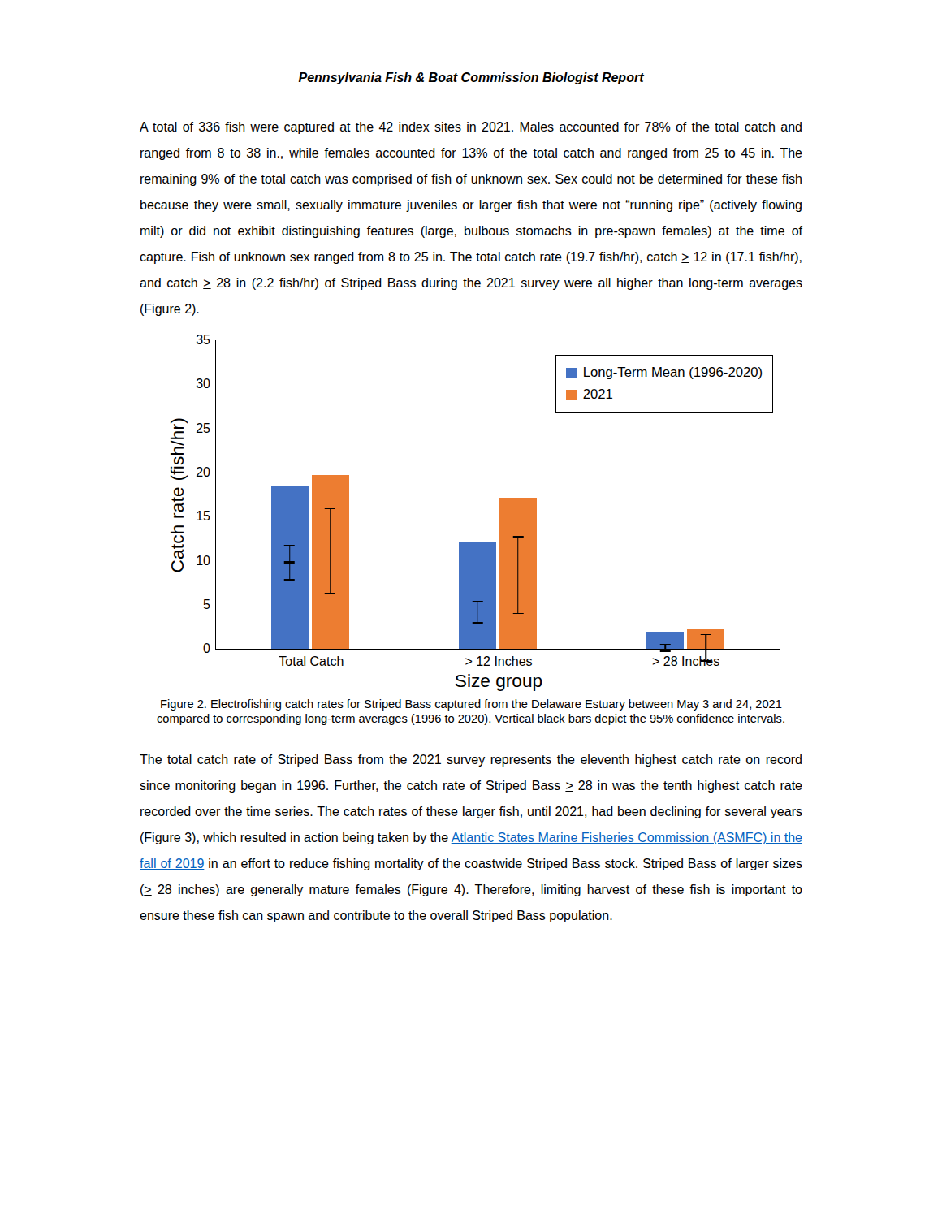Pennsylvania Fish & Boat Commission Biologist Report
A total of 336 fish were captured at the 42 index sites in 2021. Males accounted for 78% of the total catch and ranged from 8 to 38 in., while females accounted for 13% of the total catch and ranged from 25 to 45 in. The remaining 9% of the total catch was comprised of fish of unknown sex. Sex could not be determined for these fish because they were small, sexually immature juveniles or larger fish that were not “running ripe” (actively flowing milt) or did not exhibit distinguishing features (large, bulbous stomachs in pre-spawn females) at the time of capture. Fish of unknown sex ranged from 8 to 25 in. The total catch rate (19.7 fish/hr), catch > 12 in (17.1 fish/hr), and catch > 28 in (2.2 fish/hr) of Striped Bass during the 2021 survey were all higher than long-term averages (Figure 2).
Catch rate (fish/hr)
35 30 25 20 15 10 5 0
Long-Term Mean (1996-2020)
2021
Total Catch > 12 Inches > 28 Inches
Size group
Figure 2. Electrofishing catch rates for Striped Bass captured from the Delaware Estuary between May 3 and 24, 2021 compared to corresponding long-term averages (1996 to 2020). Vertical black bars depict the 95% confidence intervals.
The total catch rate of Striped Bass from the 2021 survey represents the eleventh highest catch rate on record since monitoring began in 1996. Further, the catch rate of Striped Bass > 28 in was the tenth highest catch rate recorded over the time series. The catch rates of these larger fish, until 2021, had been declining for several years (Figure 3), which resulted in action being taken by the Atlantic States Marine Fisheries Commission (ASMFC) in the fall of 2019 in an effort to reduce fishing mortality of the coastwide Striped Bass stock. Striped Bass of larger sizes (> 28 inches) are generally mature females (Figure 4). Therefore, limiting harvest of these fish is important to ensure these fish can spawn and contribute to the overall Striped Bass population.